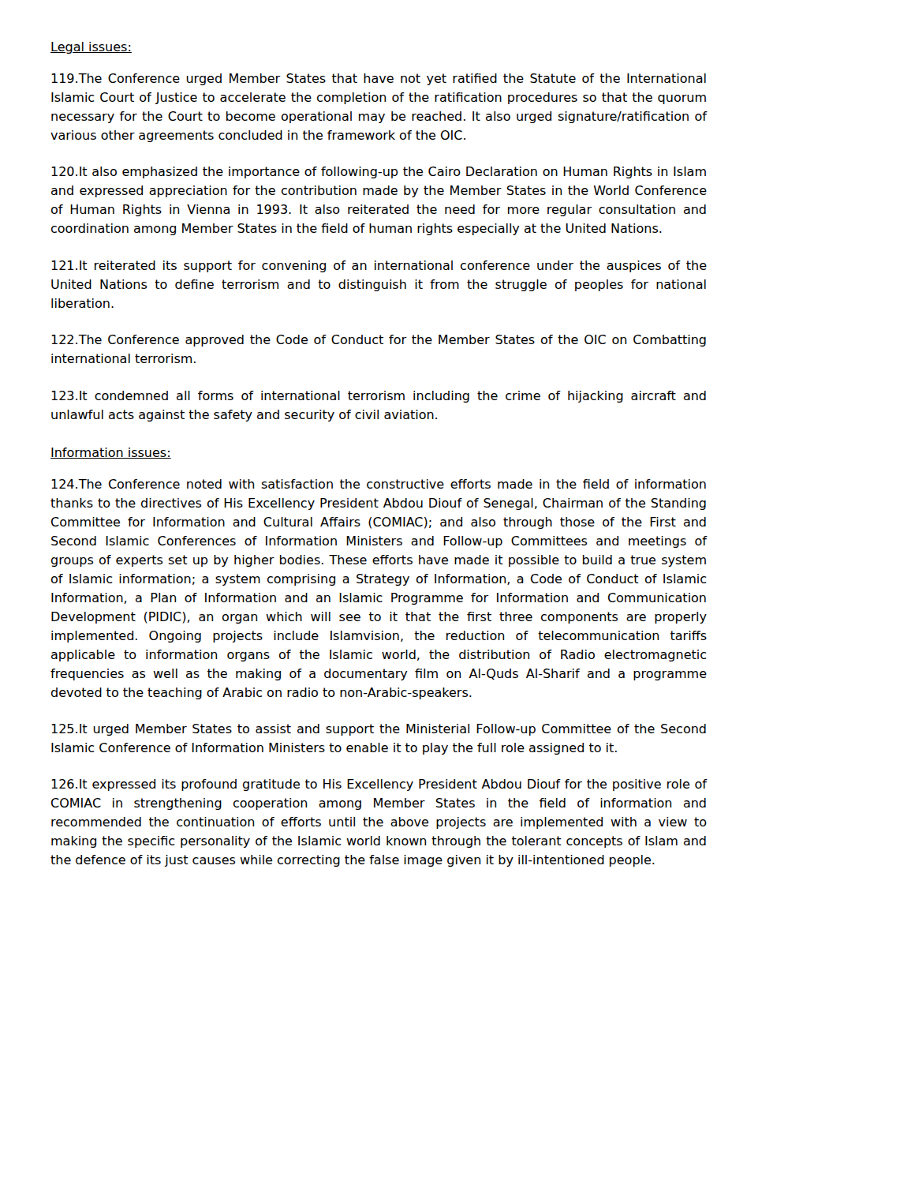Legal issues:
119.The Conference urged Member States that have not yet ratified the Statute of the International Islamic Court of Justice to accelerate the completion of the ratification procedures so that the quorum necessary for the Court to become operational may be reached. It also urged signature/ratification of various other agreements concluded in the framework of the OIC.
120.It also emphasized the importance of following-up the Cairo Declaration on Human Rights in Islam and expressed appreciation for the contribution made by the Member States in the World Conference of Human Rights in Vienna in 1993. It also reiterated the need for more regular consultation and coordination among Member States in the field of human rights especially at the United Nations.
121.It reiterated its support for convening of an international conference under the auspices of the United Nations to define terrorism and to distinguish it from the struggle of peoples for national liberation.
122.The Conference approved the Code of Conduct for the Member States of the OIC on Combatting international terrorism.
123.It condemned all forms of international terrorism including the crime of hijacking aircraft and unlawful acts against the safety and security of civil aviation.
Information issues:
124.The Conference noted with satisfaction the constructive efforts made in the field of information thanks to the directives of His Excellency President Abdou Diouf of Senegal, Chairman of the Standing Committee for Information and Cultural Affairs (COMIAC); and also through those of the First and Second Islamic Conferences of Information Ministers and Follow-up Committees and meetings of groups of experts set up by higher bodies. These efforts have made it possible to build a true system of Islamic information; a system comprising a Strategy of Information, a Code of Conduct of Islamic Information, a Plan of Information and an Islamic Programme for Information and Communication Development (PIDIC), an organ which will see to it that the first three components are properly implemented. Ongoing projects include Islamvision, the reduction of telecommunication tariffs applicable to information organs of the Islamic world, the distribution of Radio electromagnetic frequencies as well as the making of a documentary film on Al-Quds Al-Sharif and a programme devoted to the teaching of Arabic on radio to non-Arabic-speakers.
125.It urged Member States to assist and support the Ministerial Follow-up Committee of the Second Islamic Conference of Information Ministers to enable it to play the full role assigned to it.
126.It expressed its profound gratitude to His Excellency President Abdou Diouf for the positive role of COMIAC in strengthening cooperation among Member States in the field of information and recommended the continuation of efforts until the above projects are implemented with a view to making the specific personality of the Islamic world known through the tolerant concepts of Islam and the defence of its just causes while correcting the false image given it by ill-intentioned people.